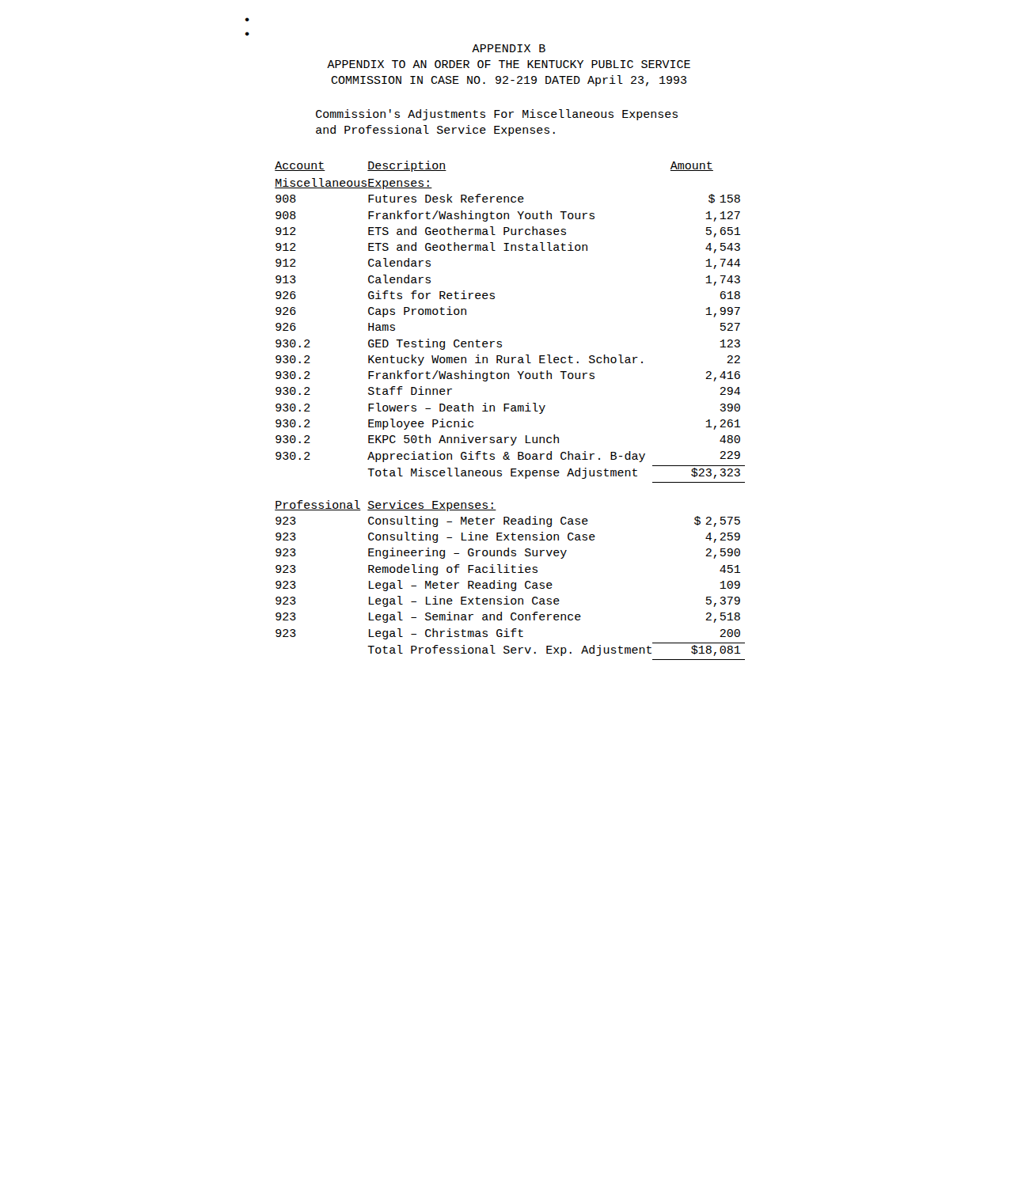• •
APPENDIX B
APPENDIX TO AN ORDER OF THE KENTUCKY PUBLIC SERVICE
COMMISSION IN CASE NO. 92-219 DATED April 23, 1993
Commission's Adjustments For Miscellaneous Expenses
and Professional Service Expenses.
| Account | Description | Amount |
| --- | --- | --- |
| Miscellaneous | Expenses: | |
| 908 | Futures Desk Reference | $ 158 |
| 908 | Frankfort/Washington Youth Tours | 1,127 |
| 912 | ETS and Geothermal Purchases | 5,651 |
| 912 | ETS and Geothermal Installation | 4,543 |
| 912 | Calendars | 1,744 |
| 913 | Calendars | 1,743 |
| 926 | Gifts for Retirees | 618 |
| 926 | Caps Promotion | 1,997 |
| 926 | Hams | 527 |
| 930.2 | GED Testing Centers | 123 |
| 930.2 | Kentucky Women in Rural Elect. Scholar. | 22 |
| 930.2 | Frankfort/Washington Youth Tours | 2,416 |
| 930.2 | Staff Dinner | 294 |
| 930.2 | Flowers – Death in Family | 390 |
| 930.2 | Employee Picnic | 1,261 |
| 930.2 | EKPC 50th Anniversary Lunch | 480 |
| 930.2 | Appreciation Gifts & Board Chair. B-day | 229 |
| | Total Miscellaneous Expense Adjustment | $23,323 |
| Professional | Services Expenses: | |
| 923 | Consulting – Meter Reading Case | $ 2,575 |
| 923 | Consulting – Line Extension Case | 4,259 |
| 923 | Engineering – Grounds Survey | 2,590 |
| 923 | Remodeling of Facilities | 451 |
| 923 | Legal – Meter Reading Case | 109 |
| 923 | Legal – Line Extension Case | 5,379 |
| 923 | Legal – Seminar and Conference | 2,518 |
| 923 | Legal – Christmas Gift | 200 |
| | Total Professional Serv. Exp. Adjustment | $18,081 |